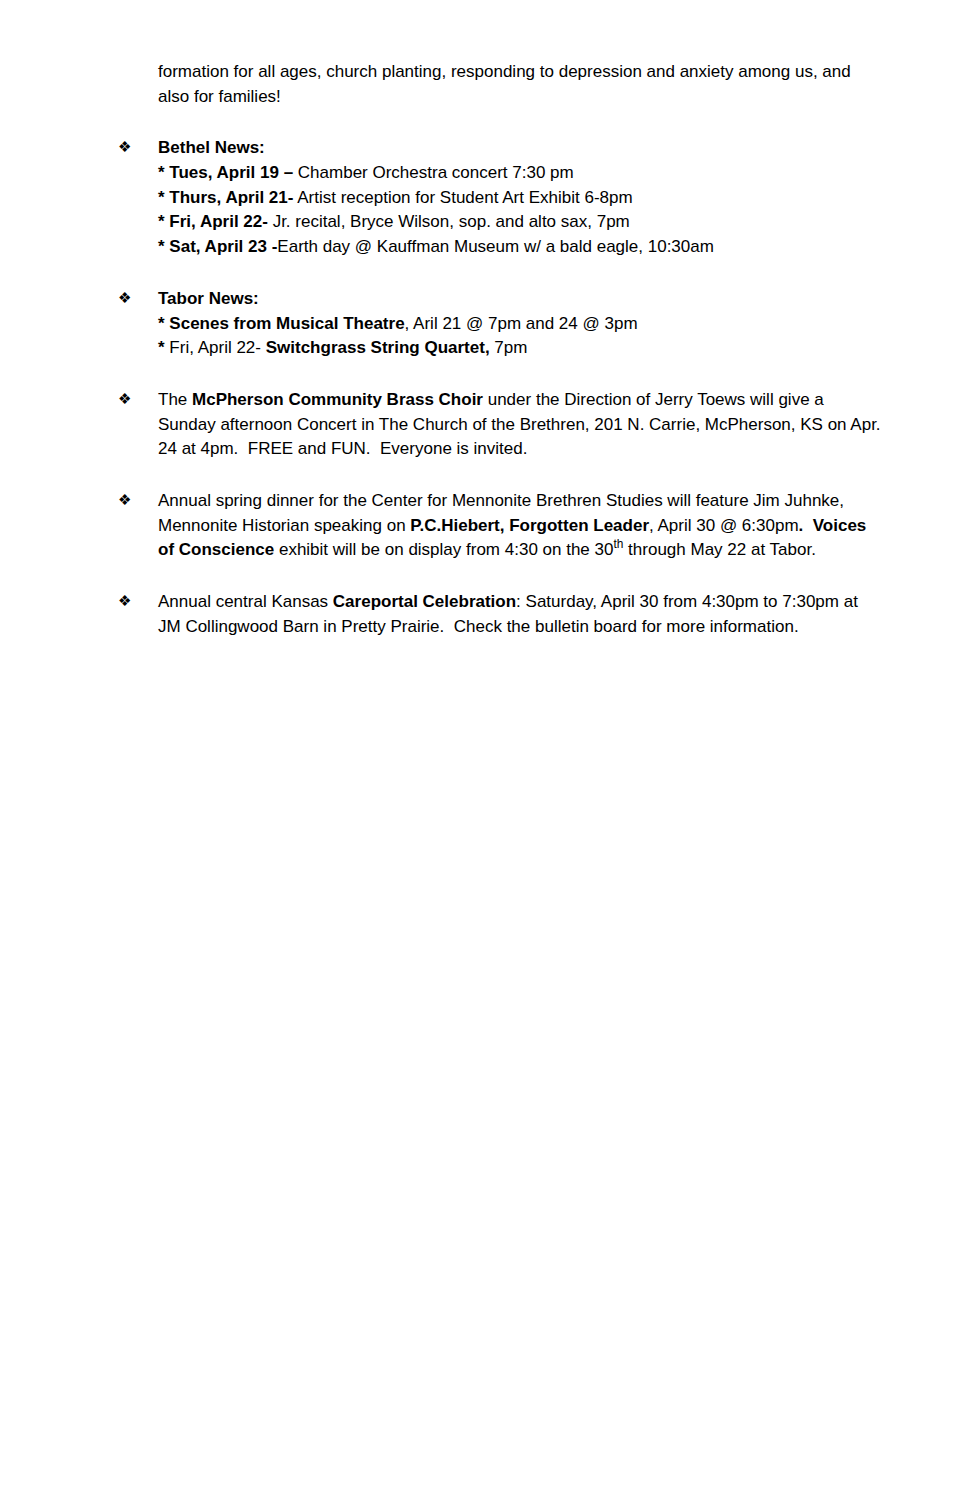formation for all ages, church planting, responding to depression and anxiety among us, and also for families!
Bethel News: * Tues, April 19 – Chamber Orchestra concert 7:30 pm * Thurs, April 21- Artist reception for Student Art Exhibit 6-8pm * Fri, April 22- Jr. recital, Bryce Wilson, sop. and alto sax, 7pm * Sat, April 23 -Earth day @ Kauffman Museum w/ a bald eagle, 10:30am
Tabor News: * Scenes from Musical Theatre, Aril 21 @ 7pm and 24 @ 3pm * Fri, April 22- Switchgrass String Quartet, 7pm
The McPherson Community Brass Choir under the Direction of Jerry Toews will give a Sunday afternoon Concert in The Church of the Brethren, 201 N. Carrie, McPherson, KS on Apr. 24 at 4pm. FREE and FUN. Everyone is invited.
Annual spring dinner for the Center for Mennonite Brethren Studies will feature Jim Juhnke, Mennonite Historian speaking on P.C.Hiebert, Forgotten Leader, April 30 @ 6:30pm. Voices of Conscience exhibit will be on display from 4:30 on the 30th through May 22 at Tabor.
Annual central Kansas Careportal Celebration: Saturday, April 30 from 4:30pm to 7:30pm at JM Collingwood Barn in Pretty Prairie. Check the bulletin board for more information.